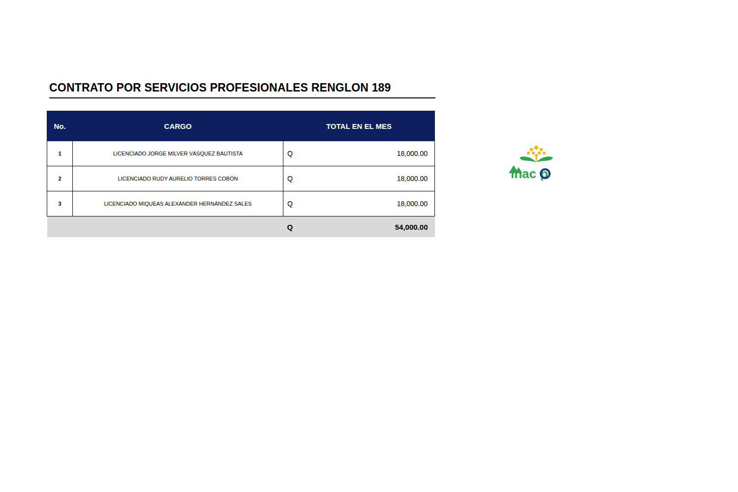CONTRATO POR SERVICIOS PROFESIONALES RENGLON 189
| No. | CARGO | TOTAL EN EL MES |
| --- | --- | --- |
| 1 | LICENCIADO JORGE MILVER VÁSQUEZ BAUTISTA | Q 18,000.00 |
| 2 | LICENCIADO RUDY AURELIO TORRES COBÓN | Q 18,000.00 |
| 3 | LICENCIADO MIQUEAS ALEXANDER HERNÁNDEZ SALES | Q 18,000.00 |
| | | Q 54,000.00 |
inac p